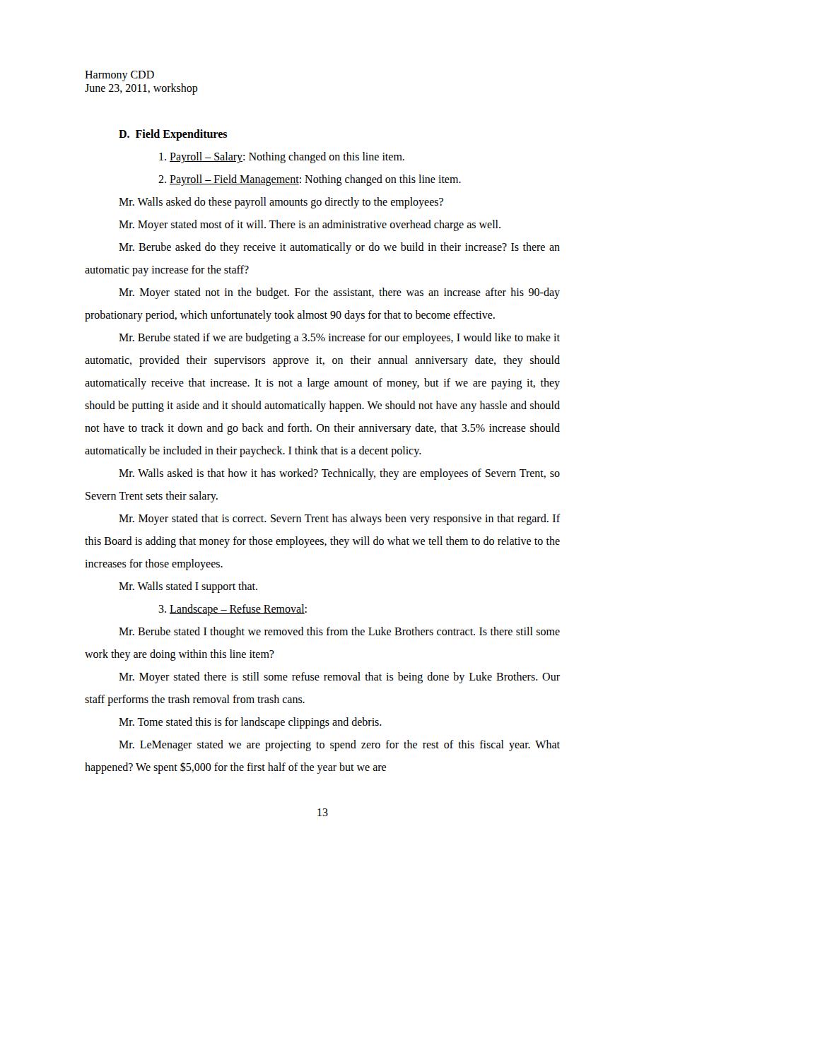Harmony CDD
June 23, 2011, workshop
D. Field Expenditures
Payroll – Salary: Nothing changed on this line item.
Payroll – Field Management: Nothing changed on this line item.
Mr. Walls asked do these payroll amounts go directly to the employees?
Mr. Moyer stated most of it will. There is an administrative overhead charge as well.
Mr. Berube asked do they receive it automatically or do we build in their increase? Is there an automatic pay increase for the staff?
Mr. Moyer stated not in the budget. For the assistant, there was an increase after his 90-day probationary period, which unfortunately took almost 90 days for that to become effective.
Mr. Berube stated if we are budgeting a 3.5% increase for our employees, I would like to make it automatic, provided their supervisors approve it, on their annual anniversary date, they should automatically receive that increase. It is not a large amount of money, but if we are paying it, they should be putting it aside and it should automatically happen. We should not have any hassle and should not have to track it down and go back and forth. On their anniversary date, that 3.5% increase should automatically be included in their paycheck. I think that is a decent policy.
Mr. Walls asked is that how it has worked? Technically, they are employees of Severn Trent, so Severn Trent sets their salary.
Mr. Moyer stated that is correct. Severn Trent has always been very responsive in that regard. If this Board is adding that money for those employees, they will do what we tell them to do relative to the increases for those employees.
Mr. Walls stated I support that.
Landscape – Refuse Removal:
Mr. Berube stated I thought we removed this from the Luke Brothers contract. Is there still some work they are doing within this line item?
Mr. Moyer stated there is still some refuse removal that is being done by Luke Brothers. Our staff performs the trash removal from trash cans.
Mr. Tome stated this is for landscape clippings and debris.
Mr. LeMenager stated we are projecting to spend zero for the rest of this fiscal year. What happened? We spent $5,000 for the first half of the year but we are
13